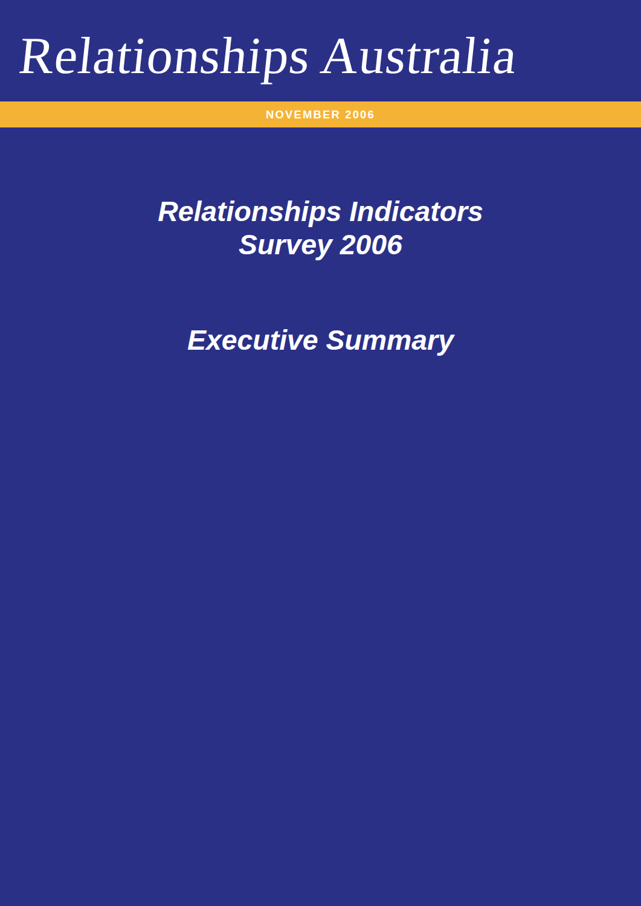Relationships Australia
November 2006
Relationships Indicators Survey 2006
Executive Summary